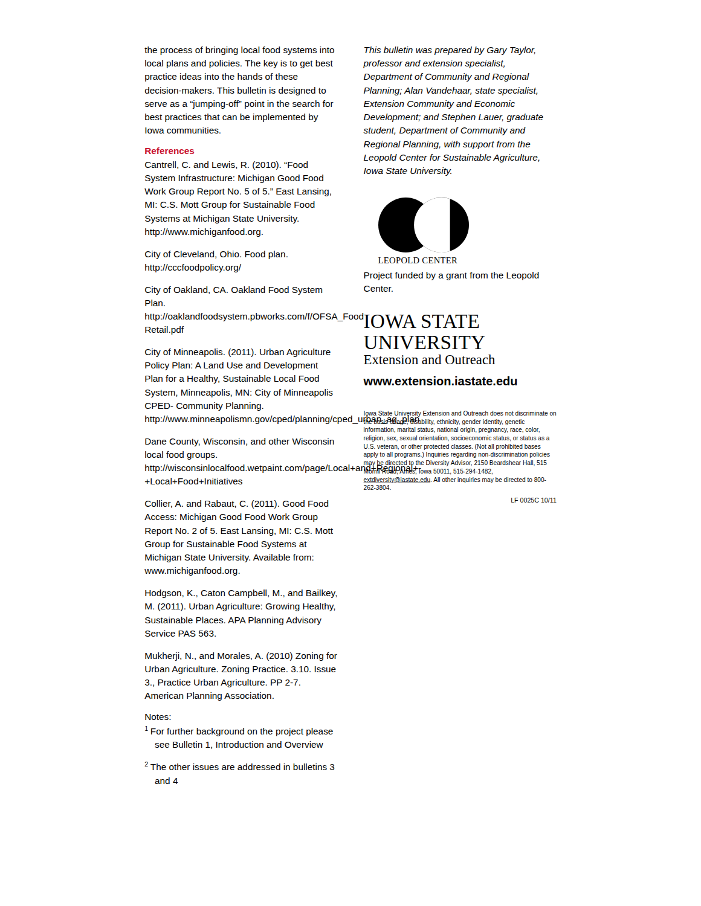the process of bringing local food systems into local plans and policies. The key is to get best practice ideas into the hands of these decision-makers. This bulletin is designed to serve as a “jumping-off” point in the search for best practices that can be implemented by Iowa communities.
References
Cantrell, C. and Lewis, R. (2010). “Food System Infrastructure: Michigan Good Food Work Group Report No. 5 of 5.” East Lansing, MI: C.S. Mott Group for Sustainable Food Systems at Michigan State University. http://www.michiganfood.org.
City of Cleveland, Ohio. Food plan. http://cccfoodpolicy.org/
City of Oakland, CA. Oakland Food System Plan. http://oaklandfoodsystem.pbworks.com/f/OFSA_Food Retail.pdf
City of Minneapolis. (2011). Urban Agriculture Policy Plan: A Land Use and Development Plan for a Healthy, Sustainable Local Food System, Minneapolis, MN: City of Minneapolis CPED- Community Planning. http://www.minneapolismn.gov/cped/planning/cped_urban_ag_plan
Dane County, Wisconsin, and other Wisconsin local food groups. http://wisconsinlocalfood.wetpaint.com/page/Local+and+Regional+-+Local+Food+Initiatives
Collier, A. and Rabaut, C. (2011). Good Food Access: Michigan Good Food Work Group Report No. 2 of 5. East Lansing, MI: C.S. Mott Group for Sustainable Food Systems at Michigan State University. Available from: www.michiganfood.org.
Hodgson, K., Caton Campbell, M., and Bailkey, M. (2011). Urban Agriculture: Growing Healthy, Sustainable Places. APA Planning Advisory Service PAS 563.
Mukherji, N., and Morales, A. (2010) Zoning for Urban Agriculture. Zoning Practice. 3.10. Issue 3., Practice Urban Agriculture. PP 2-7. American Planning Association.
Notes:
1For further background on the project please see Bulletin 1, Introduction and Overview
2The other issues are addressed in bulletins 3 and 4
This bulletin was prepared by Gary Taylor, professor and extension specialist, Department of Community and Regional Planning; Alan Vandehaar, state specialist, Extension Community and Economic Development; and Stephen Lauer, graduate student, Department of Community and Regional Planning, with support from the Leopold Center for Sustainable Agriculture, Iowa State University.
LEOPOLD CENTER
Project funded by a grant from the Leopold Center.
IOWA STATE UNIVERSITY
Extension and Outreach
www.extension.iastate.edu
Iowa State University Extension and Outreach does not discriminate on the basis of age, disability, ethnicity, gender identity, genetic information, marital status, national origin, pregnancy, race, color, religion, sex, sexual orientation, socioeconomic status, or status as a U.S. veteran, or other protected classes. (Not all prohibited bases apply to all programs.) Inquiries regarding non-discrimination policies may be directed to the Diversity Advisor, 2150 Beardshear Hall, 515 Morrill Road, Ames, Iowa 50011, 515-294-1482, extdiversity@iastate.edu. All other inquiries may be directed to 800-262-3804.
LF 0025C 10/11